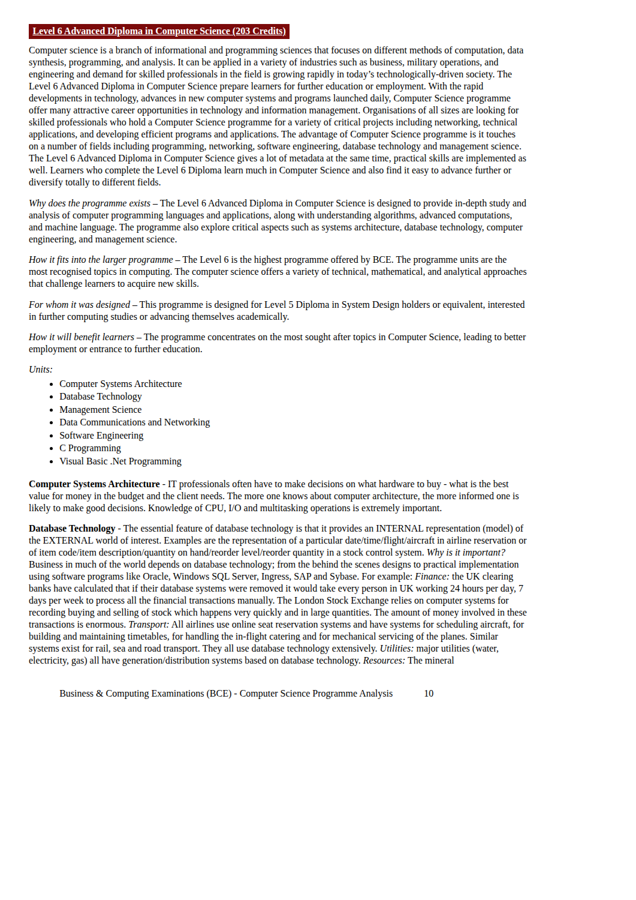Level 6 Advanced Diploma in Computer Science (203 Credits)
Computer science is a branch of informational and programming sciences that focuses on different methods of computation, data synthesis, programming, and analysis. It can be applied in a variety of industries such as business, military operations, and engineering and demand for skilled professionals in the field is growing rapidly in today’s technologically-driven society. The Level 6 Advanced Diploma in Computer Science prepare learners for further education or employment. With the rapid developments in technology, advances in new computer systems and programs launched daily, Computer Science programme offer many attractive career opportunities in technology and information management. Organisations of all sizes are looking for skilled professionals who hold a Computer Science programme for a variety of critical projects including networking, technical applications, and developing efficient programs and applications. The advantage of Computer Science programme is it touches on a number of fields including programming, networking, software engineering, database technology and management science. The Level 6 Advanced Diploma in Computer Science gives a lot of metadata at the same time, practical skills are implemented as well. Learners who complete the Level 6 Diploma learn much in Computer Science and also find it easy to advance further or diversify totally to different fields.
Why does the programme exists – The Level 6 Advanced Diploma in Computer Science is designed to provide in-depth study and analysis of computer programming languages and applications, along with understanding algorithms, advanced computations, and machine language. The programme also explore critical aspects such as systems architecture, database technology, computer engineering, and management science.
How it fits into the larger programme – The Level 6 is the highest programme offered by BCE. The programme units are the most recognised topics in computing. The computer science offers a variety of technical, mathematical, and analytical approaches that challenge learners to acquire new skills.
For whom it was designed – This programme is designed for Level 5 Diploma in System Design holders or equivalent, interested in further computing studies or advancing themselves academically.
How it will benefit learners – The programme concentrates on the most sought after topics in Computer Science, leading to better employment or entrance to further education.
Units:
Computer Systems Architecture
Database Technology
Management Science
Data Communications and Networking
Software Engineering
C Programming
Visual Basic .Net Programming
Computer Systems Architecture - IT professionals often have to make decisions on what hardware to buy - what is the best value for money in the budget and the client needs. The more one knows about computer architecture, the more informed one is likely to make good decisions. Knowledge of CPU, I/O and multitasking operations is extremely important.
Database Technology - The essential feature of database technology is that it provides an INTERNAL representation (model) of the EXTERNAL world of interest. Examples are the representation of a particular date/time/flight/aircraft in airline reservation or of item code/item description/quantity on hand/reorder level/reorder quantity in a stock control system. Why is it important? Business in much of the world depends on database technology; from the behind the scenes designs to practical implementation using software programs like Oracle, Windows SQL Server, Ingress, SAP and Sybase. For example: Finance: the UK clearing banks have calculated that if their database systems were removed it would take every person in UK working 24 hours per day, 7 days per week to process all the financial transactions manually. The London Stock Exchange relies on computer systems for recording buying and selling of stock which happens very quickly and in large quantities. The amount of money involved in these transactions is enormous. Transport: All airlines use online seat reservation systems and have systems for scheduling aircraft, for building and maintaining timetables, for handling the in-flight catering and for mechanical servicing of the planes. Similar systems exist for rail, sea and road transport. They all use database technology extensively. Utilities: major utilities (water, electricity, gas) all have generation/distribution systems based on database technology. Resources: The mineral
Business & Computing Examinations (BCE) - Computer Science Programme Analysis 10